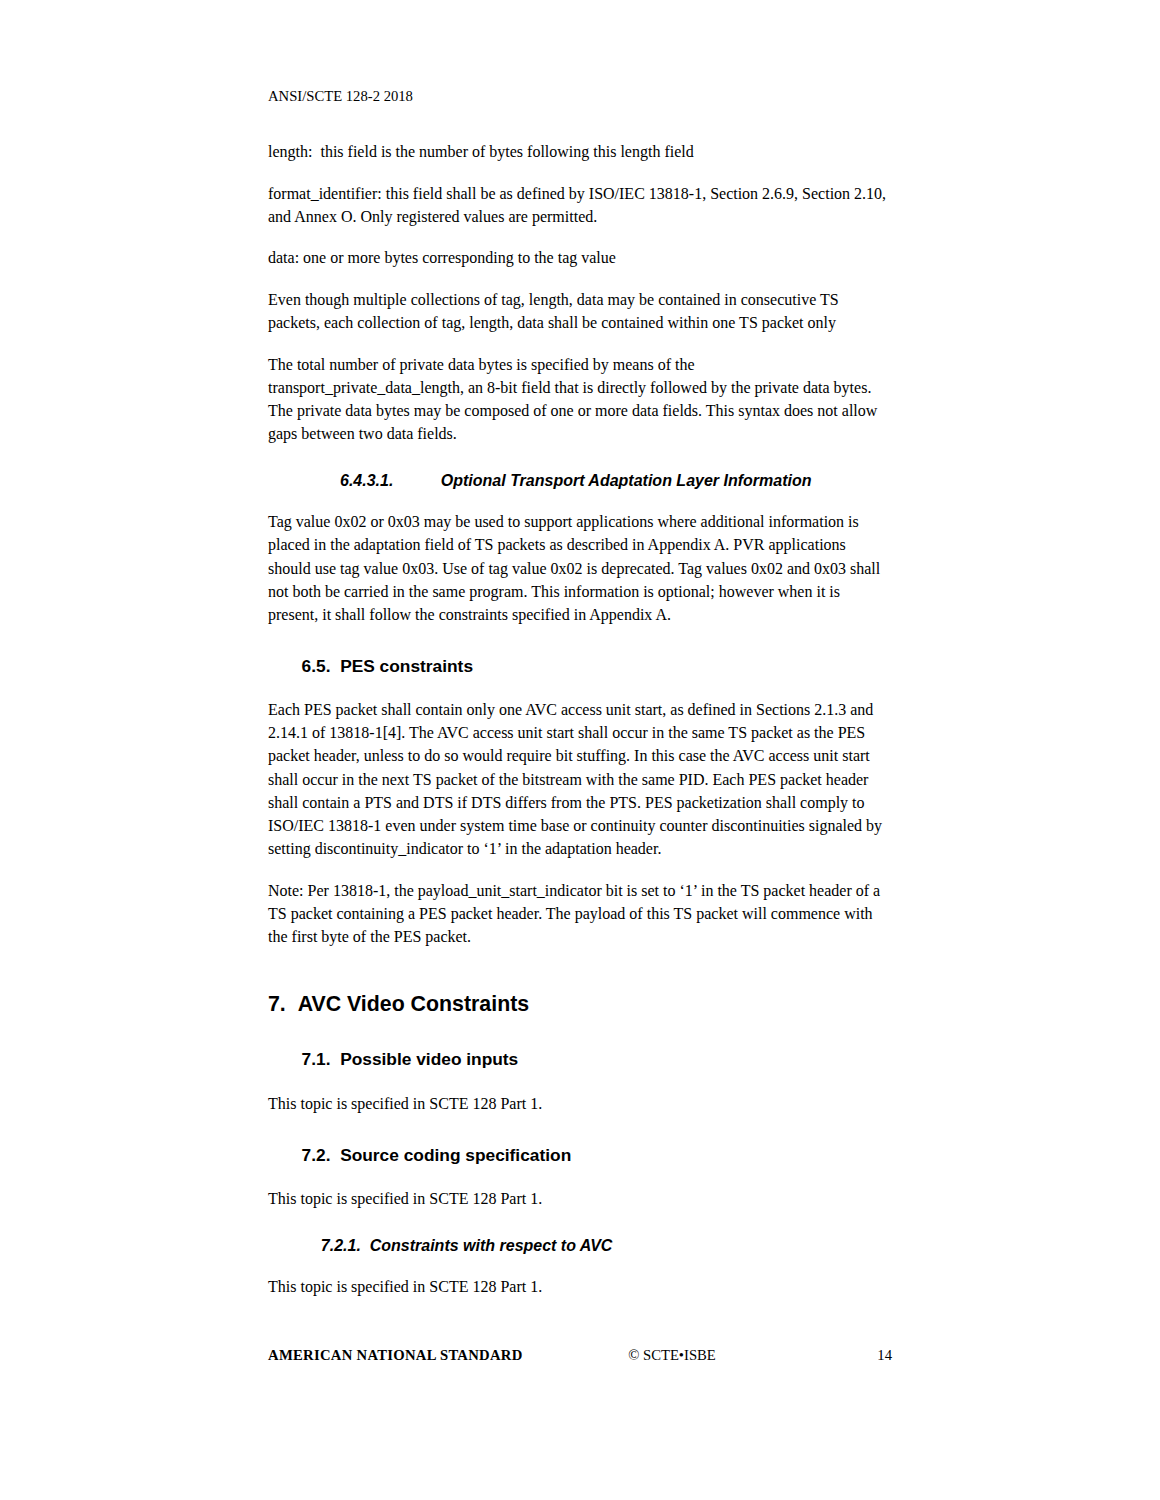ANSI/SCTE 128-2 2018
length: this field is the number of bytes following this length field
format_identifier: this field shall be as defined by ISO/IEC 13818-1, Section 2.6.9, Section 2.10, and Annex O. Only registered values are permitted.
data: one or more bytes corresponding to the tag value
Even though multiple collections of tag, length, data may be contained in consecutive TS packets, each collection of tag, length, data shall be contained within one TS packet only
The total number of private data bytes is specified by means of the transport_private_data_length, an 8-bit field that is directly followed by the private data bytes. The private data bytes may be composed of one or more data fields. This syntax does not allow gaps between two data fields.
6.4.3.1. Optional Transport Adaptation Layer Information
Tag value 0x02 or 0x03 may be used to support applications where additional information is placed in the adaptation field of TS packets as described in Appendix A. PVR applications should use tag value 0x03. Use of tag value 0x02 is deprecated. Tag values 0x02 and 0x03 shall not both be carried in the same program. This information is optional; however when it is present, it shall follow the constraints specified in Appendix A.
6.5. PES constraints
Each PES packet shall contain only one AVC access unit start, as defined in Sections 2.1.3 and 2.14.1 of 13818-1[4]. The AVC access unit start shall occur in the same TS packet as the PES packet header, unless to do so would require bit stuffing. In this case the AVC access unit start shall occur in the next TS packet of the bitstream with the same PID. Each PES packet header shall contain a PTS and DTS if DTS differs from the PTS. PES packetization shall comply to ISO/IEC 13818-1 even under system time base or continuity counter discontinuities signaled by setting discontinuity_indicator to ‘1’ in the adaptation header.
Note: Per 13818-1, the payload_unit_start_indicator bit is set to ‘1’ in the TS packet header of a TS packet containing a PES packet header. The payload of this TS packet will commence with the first byte of the PES packet.
7. AVC Video Constraints
7.1. Possible video inputs
This topic is specified in SCTE 128 Part 1.
7.2. Source coding specification
This topic is specified in SCTE 128 Part 1.
7.2.1. Constraints with respect to AVC
This topic is specified in SCTE 128 Part 1.
AMERICAN NATIONAL STANDARD © SCTE•ISBE 14